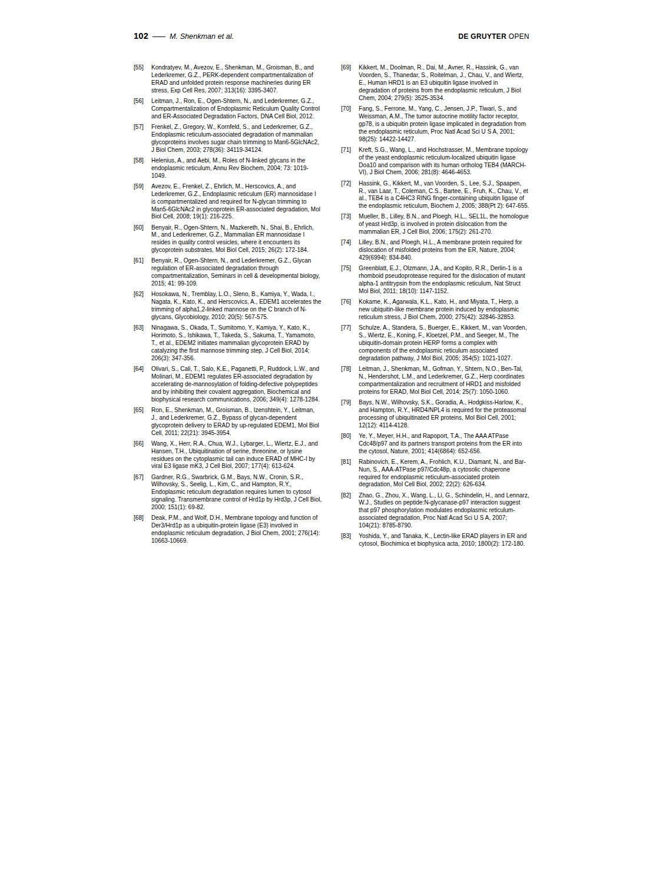102 M. Shenkman et al.
DE GRUYTER OPEN
[55] Kondratyev, M., Avezov, E., Shenkman, M., Groisman, B., and Lederkremer, G.Z., PERK-dependent compartmentalization of ERAD and unfolded protein response machineries during ER stress, Exp Cell Res, 2007; 313(16): 3395-3407.
[56] Leitman, J., Ron, E., Ogen-Shtern, N., and Lederkremer, G.Z., Compartmentalization of Endoplasmic Reticulum Quality Control and ER-Associated Degradation Factors, DNA Cell Biol, 2012.
[57] Frenkel, Z., Gregory, W., Kornfeld, S., and Lederkremer, G.Z., Endoplasmic reticulum-associated degradation of mammalian glycoproteins involves sugar chain trimming to Man6-5GlcNAc2, J Biol Chem, 2003; 278(36): 34119-34124.
[58] Helenius, A., and Aebi, M., Roles of N-linked glycans in the endoplasmic reticulum, Annu Rev Biochem, 2004; 73: 1019-1049.
[59] Avezov, E., Frenkel, Z., Ehrlich, M., Herscovics, A., and Lederkremer, G.Z., Endoplasmic reticulum (ER) mannosidase I is compartmentalized and required for N-glycan trimming to Man5-6GlcNAc2 in glycoprotein ER-associated degradation, Mol Biol Cell, 2008; 19(1): 216-225.
[60] Benyair, R., Ogen-Shtern, N., Mazkereth, N., Shai, B., Ehrlich, M., and Lederkremer, G.Z., Mammalian ER mannosidase I resides in quality control vesicles, where it encounters its glycoprotein substrates, Mol Biol Cell, 2015; 26(2): 172-184.
[61] Benyair, R., Ogen-Shtern, N., and Lederkremer, G.Z., Glycan regulation of ER-associated degradation through compartmentalization, Seminars in cell & developmental biology, 2015; 41: 99-109.
[62] Hosokawa, N., Tremblay, L.O., Sleno, B., Kamiya, Y., Wada, I., Nagata, K., Kato, K., and Herscovics, A., EDEM1 accelerates the trimming of alpha1,2-linked mannose on the C branch of N-glycans, Glycobiology, 2010; 20(5): 567-575.
[63] Ninagawa, S., Okada, T., Sumitomo, Y., Kamiya, Y., Kato, K., Horimoto, S., Ishikawa, T., Takeda, S., Sakuma, T., Yamamoto, T., et al., EDEM2 initiates mammalian glycoprotein ERAD by catalyzing the first mannose trimming step, J Cell Biol, 2014; 206(3): 347-356.
[64] Olivari, S., Cali, T., Salo, K.E., Paganetti, P., Ruddock, L.W., and Molinari, M., EDEM1 regulates ER-associated degradation by accelerating de-mannosylation of folding-defective polypeptides and by inhibiting their covalent aggregation, Biochemical and biophysical research communications, 2006; 349(4): 1278-1284.
[65] Ron, E., Shenkman, M., Groisman, B., Izenshtein, Y., Leitman, J., and Lederkremer, G.Z., Bypass of glycan-dependent glycoprotein delivery to ERAD by up-regulated EDEM1, Mol Biol Cell, 2011; 22(21): 3945-3954.
[66] Wang, X., Herr, R.A., Chua, W.J., Lybarger, L., Wiertz, E.J., and Hansen, T.H., Ubiquitination of serine, threonine, or lysine residues on the cytoplasmic tail can induce ERAD of MHC-I by viral E3 ligase mK3, J Cell Biol, 2007; 177(4): 613-624.
[67] Gardner, R.G., Swarbrick, G.M., Bays, N.W., Cronin, S.R., Wilhovsky, S., Seelig, L., Kim, C., and Hampton, R.Y., Endoplasmic reticulum degradation requires lumen to cytosol signaling. Transmembrane control of Hrd1p by Hrd3p, J Cell Biol, 2000; 151(1): 69-82.
[68] Deak, P.M., and Wolf, D.H., Membrane topology and function of Der3/Hrd1p as a ubiquitin-protein ligase (E3) involved in endoplasmic reticulum degradation, J Biol Chem, 2001; 276(14): 10663-10669.
[69] Kikkert, M., Doolman, R., Dai, M., Avner, R., Hassink, G., van Voorden, S., Thanedar, S., Roitelman, J., Chau, V., and Wiertz, E., Human HRD1 is an E3 ubiquitin ligase involved in degradation of proteins from the endoplasmic reticulum, J Biol Chem, 2004; 279(5): 3525-3534.
[70] Fang, S., Ferrone, M., Yang, C., Jensen, J.P., Tiwari, S., and Weissman, A.M., The tumor autocrine motility factor receptor, gp78, is a ubiquitin protein ligase implicated in degradation from the endoplasmic reticulum, Proc Natl Acad Sci U S A, 2001; 98(25): 14422-14427.
[71] Kreft, S.G., Wang, L., and Hochstrasser, M., Membrane topology of the yeast endoplasmic reticulum-localized ubiquitin ligase Doa10 and comparison with its human ortholog TEB4 (MARCH-VI), J Biol Chem, 2006; 281(8): 4646-4653.
[72] Hassink, G., Kikkert, M., van Voorden, S., Lee, S.J., Spaapen, R., van Laar, T., Coleman, C.S., Bartee, E., Fruh, K., Chau, V., et al., TEB4 is a C4HC3 RING finger-containing ubiquitin ligase of the endoplasmic reticulum, Biochem J, 2005; 388(Pt 2): 647-655.
[73] Mueller, B., Lilley, B.N., and Ploegh, H.L., SEL1L, the homologue of yeast Hrd3p, is involved in protein dislocation from the mammalian ER, J Cell Biol, 2006; 175(2): 261-270.
[74] Lilley, B.N., and Ploegh, H.L., A membrane protein required for dislocation of misfolded proteins from the ER, Nature, 2004; 429(6994): 834-840.
[75] Greenblatt, E.J., Olzmann, J.A., and Kopito, R.R., Derlin-1 is a rhomboid pseudoprotease required for the dislocation of mutant alpha-1 antitrypsin from the endoplasmic reticulum, Nat Struct Mol Biol, 2011; 18(10): 1147-1152.
[76] Kokame, K., Agarwala, K.L., Kato, H., and Miyata, T., Herp, a new ubiquitin-like membrane protein induced by endoplasmic reticulum stress, J Biol Chem, 2000; 275(42): 32846-32853.
[77] Schulze, A., Standera, S., Buerger, E., Kikkert, M., van Voorden, S., Wiertz, E., Koning, F., Kloetzel, P.M., and Seeger, M., The ubiquitin-domain protein HERP forms a complex with components of the endoplasmic reticulum associated degradation pathway, J Mol Biol, 2005; 354(5): 1021-1027.
[78] Leitman, J., Shenkman, M., Gofman, Y., Shtern, N.O., Ben-Tal, N., Hendershot, L.M., and Lederkremer, G.Z., Herp coordinates compartmentalization and recruitment of HRD1 and misfolded proteins for ERAD, Mol Biol Cell, 2014; 25(7): 1050-1060.
[79] Bays, N.W., Wilhovsky, S.K., Goradia, A., Hodgkiss-Harlow, K., and Hampton, R.Y., HRD4/NPL4 is required for the proteasomal processing of ubiquitinated ER proteins, Mol Biol Cell, 2001; 12(12): 4114-4128.
[80] Ye, Y., Meyer, H.H., and Rapoport, T.A., The AAA ATPase Cdc48/p97 and its partners transport proteins from the ER into the cytosol, Nature, 2001; 414(6864): 652-656.
[81] Rabinovich, E., Kerem, A., Frohlich, K.U., Diamant, N., and Bar-Nun, S., AAA-ATPase p97/Cdc48p, a cytosolic chaperone required for endoplasmic reticulum-associated protein degradation, Mol Cell Biol, 2002; 22(2): 626-634.
[82] Zhao, G., Zhou, X., Wang, L., Li, G., Schindelin, H., and Lennarz, W.J., Studies on peptide:N-glycanase-p97 interaction suggest that p97 phosphorylation modulates endoplasmic reticulum-associated degradation, Proc Natl Acad Sci U S A, 2007; 104(21): 8785-8790.
[83] Yoshida, Y., and Tanaka, K., Lectin-like ERAD players in ER and cytosol, Biochimica et biophysica acta, 2010; 1800(2): 172-180.